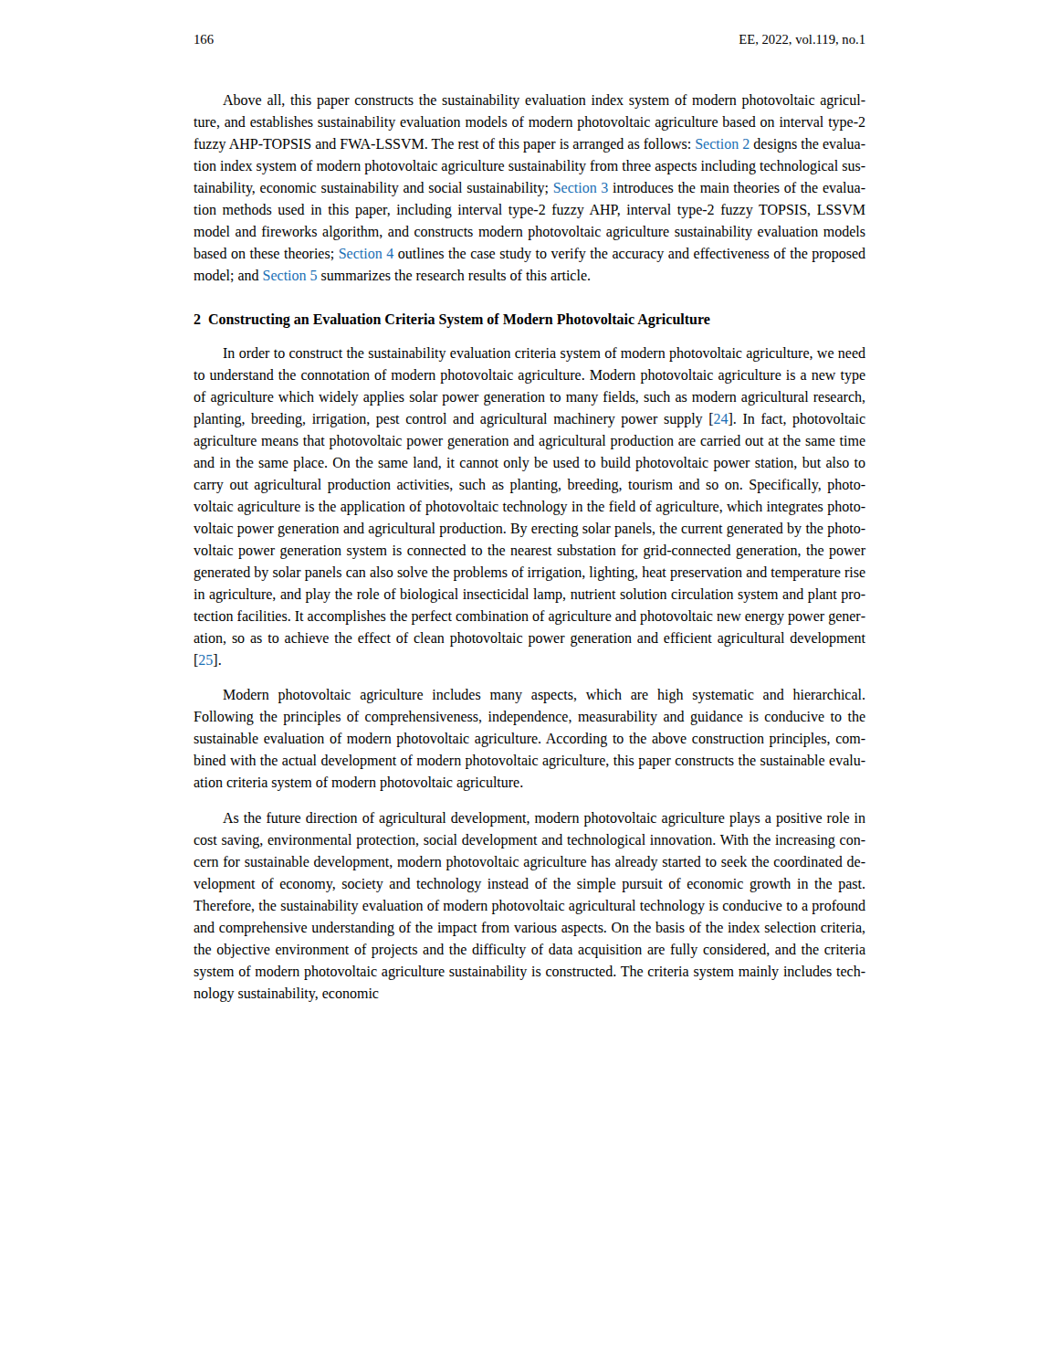166 EE, 2022, vol.119, no.1
Above all, this paper constructs the sustainability evaluation index system of modern photovoltaic agriculture, and establishes sustainability evaluation models of modern photovoltaic agriculture based on interval type-2 fuzzy AHP-TOPSIS and FWA-LSSVM. The rest of this paper is arranged as follows: Section 2 designs the evaluation index system of modern photovoltaic agriculture sustainability from three aspects including technological sustainability, economic sustainability and social sustainability; Section 3 introduces the main theories of the evaluation methods used in this paper, including interval type-2 fuzzy AHP, interval type-2 fuzzy TOPSIS, LSSVM model and fireworks algorithm, and constructs modern photovoltaic agriculture sustainability evaluation models based on these theories; Section 4 outlines the case study to verify the accuracy and effectiveness of the proposed model; and Section 5 summarizes the research results of this article.
2 Constructing an Evaluation Criteria System of Modern Photovoltaic Agriculture
In order to construct the sustainability evaluation criteria system of modern photovoltaic agriculture, we need to understand the connotation of modern photovoltaic agriculture. Modern photovoltaic agriculture is a new type of agriculture which widely applies solar power generation to many fields, such as modern agricultural research, planting, breeding, irrigation, pest control and agricultural machinery power supply [24]. In fact, photovoltaic agriculture means that photovoltaic power generation and agricultural production are carried out at the same time and in the same place. On the same land, it cannot only be used to build photovoltaic power station, but also to carry out agricultural production activities, such as planting, breeding, tourism and so on. Specifically, photovoltaic agriculture is the application of photovoltaic technology in the field of agriculture, which integrates photovoltaic power generation and agricultural production. By erecting solar panels, the current generated by the photovoltaic power generation system is connected to the nearest substation for grid-connected generation, the power generated by solar panels can also solve the problems of irrigation, lighting, heat preservation and temperature rise in agriculture, and play the role of biological insecticidal lamp, nutrient solution circulation system and plant protection facilities. It accomplishes the perfect combination of agriculture and photovoltaic new energy power generation, so as to achieve the effect of clean photovoltaic power generation and efficient agricultural development [25].
Modern photovoltaic agriculture includes many aspects, which are high systematic and hierarchical. Following the principles of comprehensiveness, independence, measurability and guidance is conducive to the sustainable evaluation of modern photovoltaic agriculture. According to the above construction principles, combined with the actual development of modern photovoltaic agriculture, this paper constructs the sustainable evaluation criteria system of modern photovoltaic agriculture.
As the future direction of agricultural development, modern photovoltaic agriculture plays a positive role in cost saving, environmental protection, social development and technological innovation. With the increasing concern for sustainable development, modern photovoltaic agriculture has already started to seek the coordinated development of economy, society and technology instead of the simple pursuit of economic growth in the past. Therefore, the sustainability evaluation of modern photovoltaic agricultural technology is conducive to a profound and comprehensive understanding of the impact from various aspects. On the basis of the index selection criteria, the objective environment of projects and the difficulty of data acquisition are fully considered, and the criteria system of modern photovoltaic agriculture sustainability is constructed. The criteria system mainly includes technology sustainability, economic